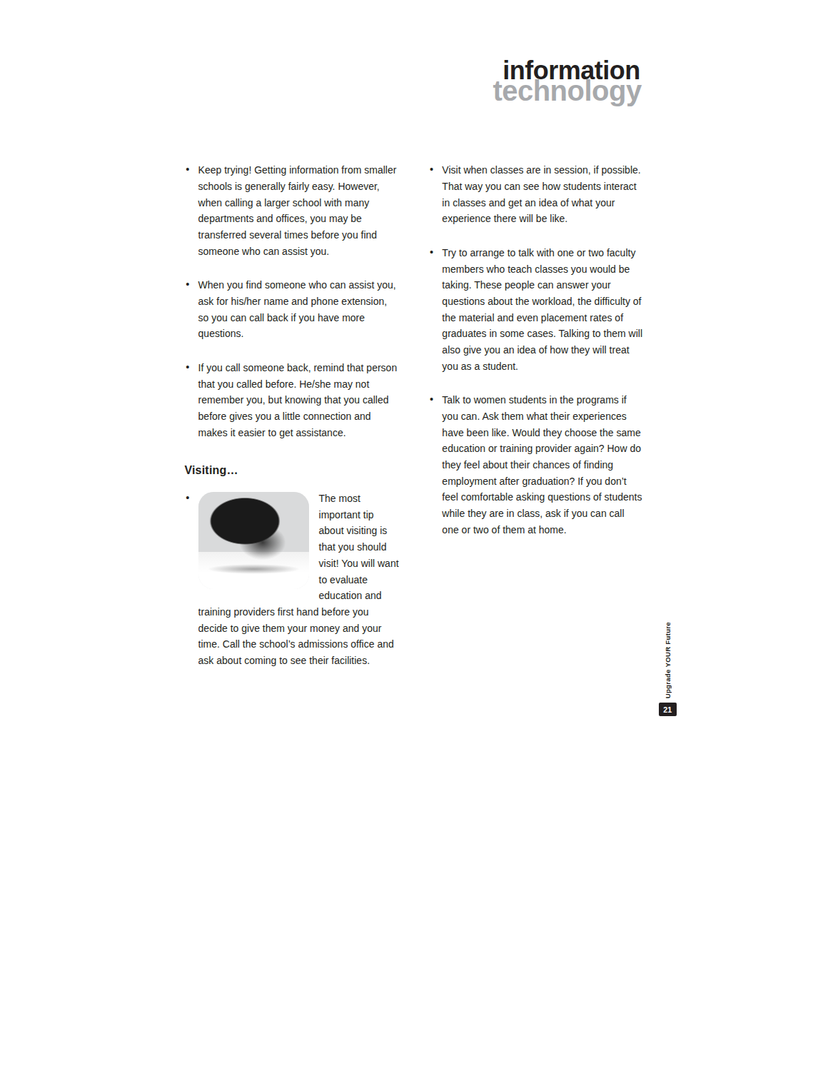information technology
Keep trying! Getting information from smaller schools is generally fairly easy. However, when calling a larger school with many departments and offices, you may be transferred several times before you find someone who can assist you.
When you find someone who can assist you, ask for his/her name and phone extension, so you can call back if you have more questions.
If you call someone back, remind that person that you called before. He/she may not remember you, but knowing that you called before gives you a little connection and makes it easier to get assistance.
Visiting…
The most important tip about visiting is that you should visit! You will want to evaluate education and training providers first hand before you decide to give them your money and your time. Call the school’s admissions office and ask about coming to see their facilities.
Visit when classes are in session, if possible. That way you can see how students interact in classes and get an idea of what your experience there will be like.
Try to arrange to talk with one or two faculty members who teach classes you would be taking. These people can answer your questions about the workload, the difficulty of the material and even placement rates of graduates in some cases. Talking to them will also give you an idea of how they will treat you as a student.
Talk to women students in the programs if you can. Ask them what their experiences have been like. Would they choose the same education or training provider again? How do they feel about their chances of finding employment after graduation? If you don’t feel comfortable asking questions of students while they are in class, ask if you can call one or two of them at home.
Upgrade YOUR Future
21